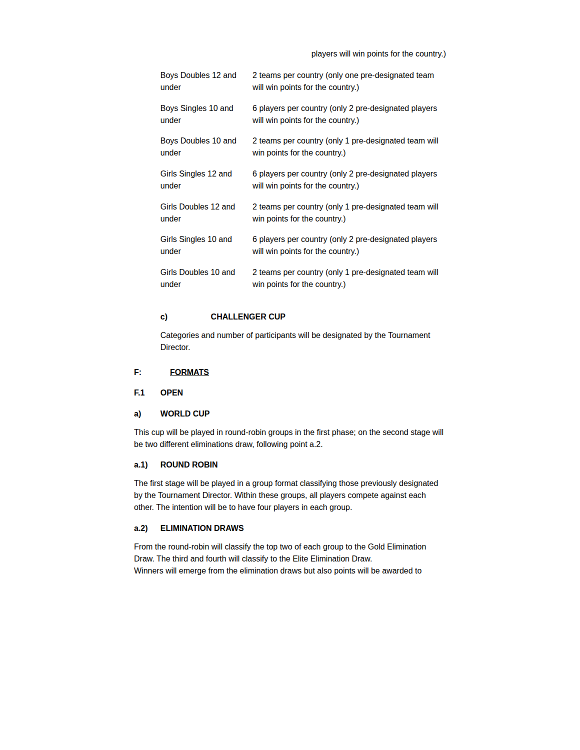players will win points for the country.)
| Boys Doubles 12 and under | 2 teams per country (only one pre-designated team will win points for the country.) |
| Boys Singles 10 and under | 6 players per country (only 2 pre-designated players will win points for the country.) |
| Boys Doubles 10 and under | 2 teams per country (only 1 pre-designated team will win points for the country.) |
| Girls Singles 12 and under | 6 players per country (only 2 pre-designated players will win points for the country.) |
| Girls Doubles 12 and under | 2 teams per country (only 1 pre-designated team will win points for the country.) |
| Girls Singles 10 and under | 6 players per country (only 2 pre-designated players will win points for the country.) |
| Girls Doubles 10 and under | 2 teams per country (only 1 pre-designated team will win points for the country.) |
c) CHALLENGER CUP
Categories and number of participants will be designated by the Tournament Director.
F: FORMATS
F.1 OPEN
a) WORLD CUP
This cup will be played in round-robin groups in the first phase; on the second stage will be two different eliminations draw, following point a.2.
a.1) ROUND ROBIN
The first stage will be played in a group format classifying those previously designated by the Tournament Director. Within these groups, all players compete against each other. The intention will be to have four players in each group.
a.2) ELIMINATION DRAWS
From the round-robin will classify the top two of each group to the Gold Elimination Draw. The third and fourth will classify to the Elite Elimination Draw.
Winners will emerge from the elimination draws but also points will be awarded to